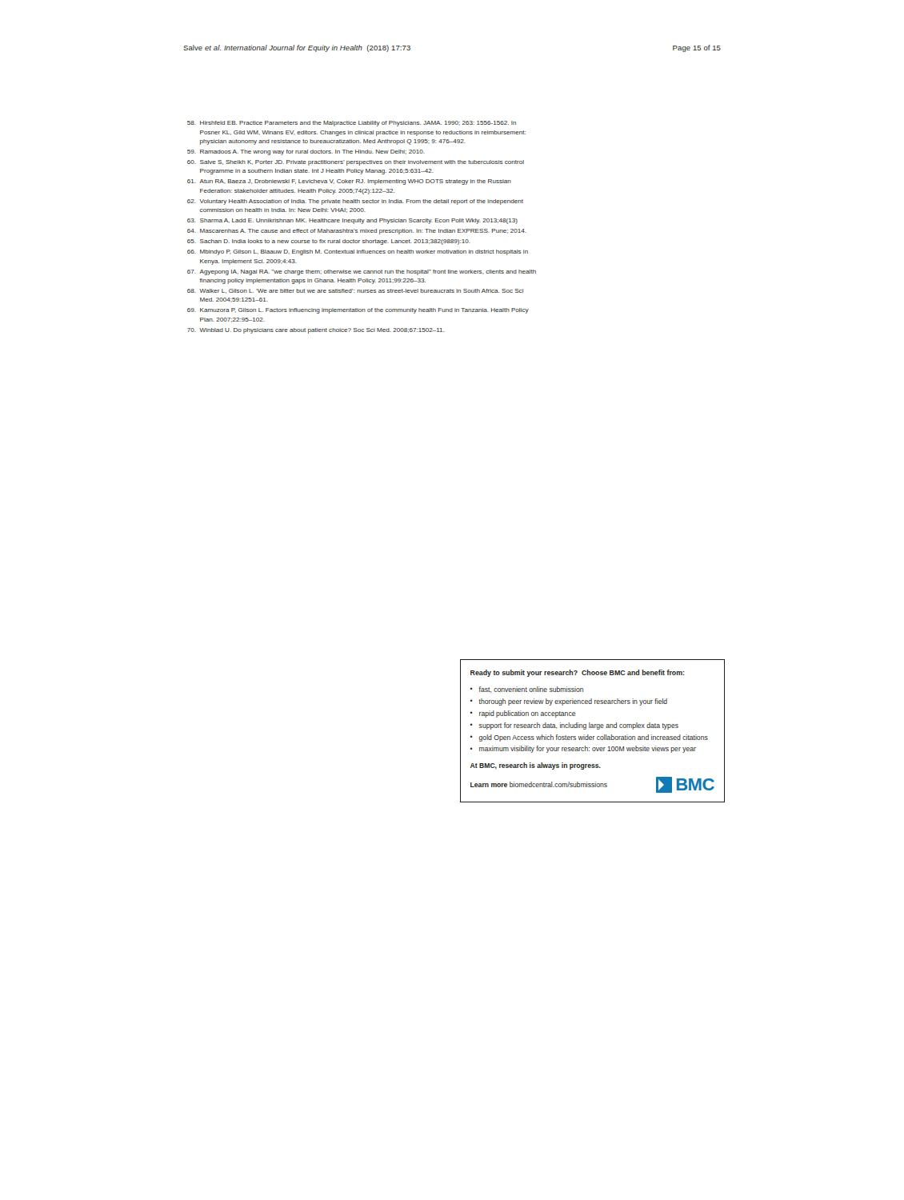Salve et al. International Journal for Equity in Health (2018) 17:73
Page 15 of 15
58. Hirshfeld EB. Practice Parameters and the Malpractice Liability of Physicians. JAMA. 1990; 263: 1556-1562. In Posner KL, Gild WM, Winans EV, editors. Changes in clinical practice in response to reductions in reimbursement: physician autonomy and resistance to bureaucratization. Med Anthropol Q 1995; 9: 476–492.
59. Ramadoos A. The wrong way for rural doctors. In The Hindu. New Delhi; 2010.
60. Salve S, Sheikh K, Porter JD. Private practitioners’ perspectives on their involvement with the tuberculosis control Programme in a southern Indian state. Int J Health Policy Manag. 2016;5:631–42.
61. Atun RA, Baeza J, Drobniewski F, Levicheva V, Coker RJ. Implementing WHO DOTS strategy in the Russian Federation: stakeholder attitudes. Health Policy. 2005;74(2):122–32.
62. Voluntary Health Association of India. The private health sector in India. From the detail report of the independent commission on health in India. In: New Delhi: VHAI; 2000.
63. Sharma A, Ladd E. Unnikrishnan MK. Healthcare Inequity and Physician Scarcity. Econ Polit Wkly. 2013;48(13)
64. Mascarenhas A. The cause and effect of Maharashtra’s mixed prescription. In: The Indian EXPRESS. Pune; 2014.
65. Sachan D. India looks to a new course to fix rural doctor shortage. Lancet. 2013;382(9889):10.
66. Mbindyo P, Gilson L, Blaauw D, English M. Contextual influences on health worker motivation in district hospitals in Kenya. Implement Sci. 2009;4:43.
67. Agyepong IA, Nagai RA. "we charge them; otherwise we cannot run the hospital" front line workers, clients and health financing policy implementation gaps in Ghana. Health Policy. 2011;99:226–33.
68. Walker L, Gilson L. ‘We are bitter but we are satisfied’: nurses as street-level bureaucrats in South Africa. Soc Sci Med. 2004;59:1251–61.
69. Kamuzora P, Gilson L. Factors influencing implementation of the community health Fund in Tanzania. Health Policy Plan. 2007;22:95–102.
70. Winblad U. Do physicians care about patient choice? Soc Sci Med. 2008;67:1502–11.
Ready to submit your research? Choose BMC and benefit from:
fast, convenient online submission
thorough peer review by experienced researchers in your field
rapid publication on acceptance
support for research data, including large and complex data types
gold Open Access which fosters wider collaboration and increased citations
maximum visibility for your research: over 100M website views per year
At BMC, research is always in progress.
Learn more biomedcentral.com/submissions
BMC